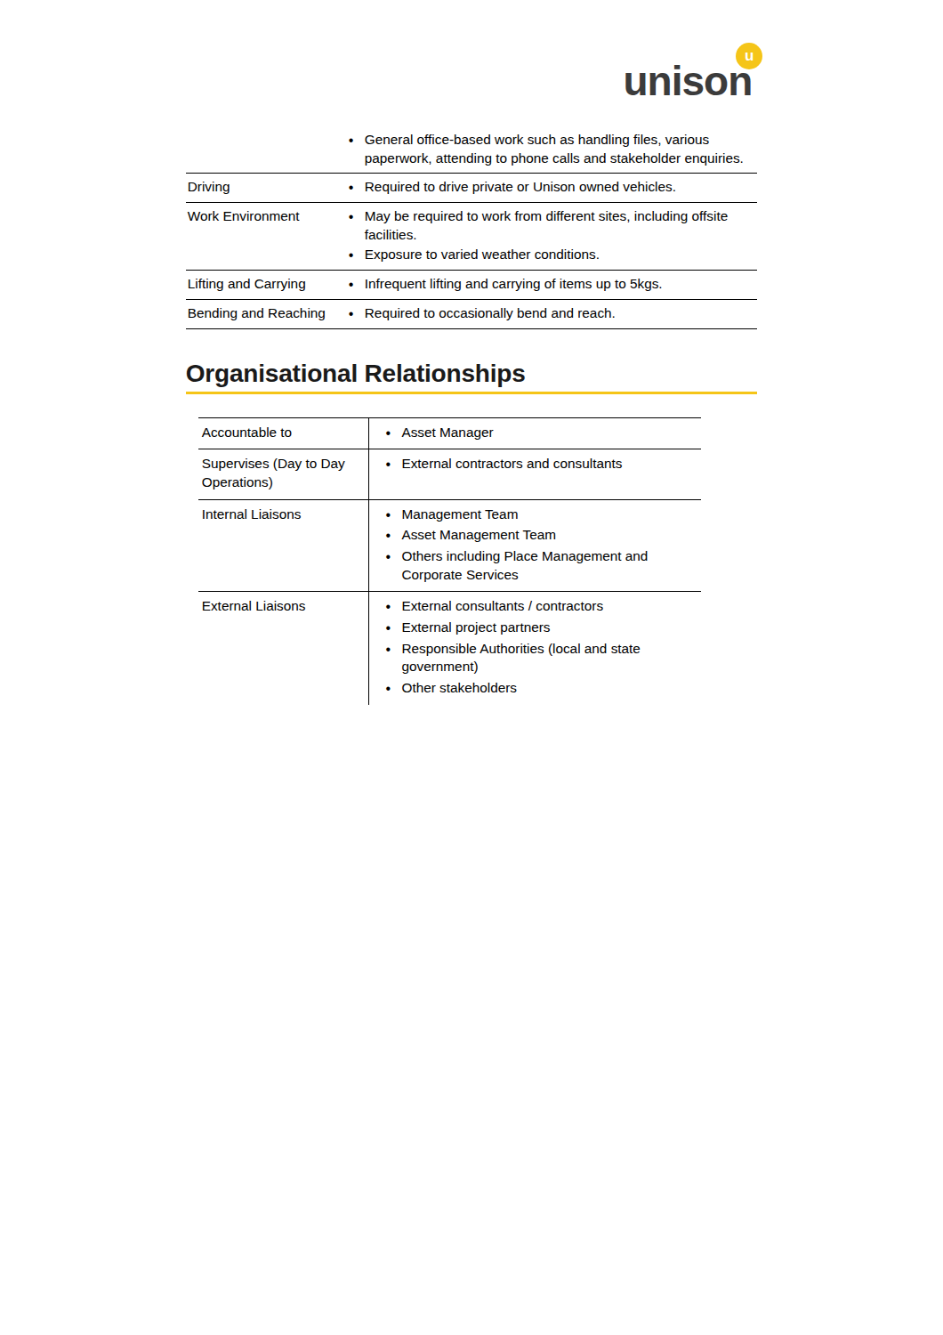unisonu
| | General office-based work such as handling files, various paperwork, attending to phone calls and stakeholder enquiries. |
| Driving | Required to drive private or Unison owned vehicles. |
| Work Environment | May be required to work from different sites, including offsite facilities. Exposure to varied weather conditions. |
| Lifting and Carrying | Infrequent lifting and carrying of items up to 5kgs. |
| Bending and Reaching | Required to occasionally bend and reach. |
Organisational Relationships
| Accountable to | Asset Manager |
| Supervises (Day to Day Operations) | External contractors and consultants |
| Internal Liaisons | Management Team Asset Management Team Others including Place Management and Corporate Services |
| External Liaisons | External consultants / contractors External project partners Responsible Authorities (local and state government) Other stakeholders |